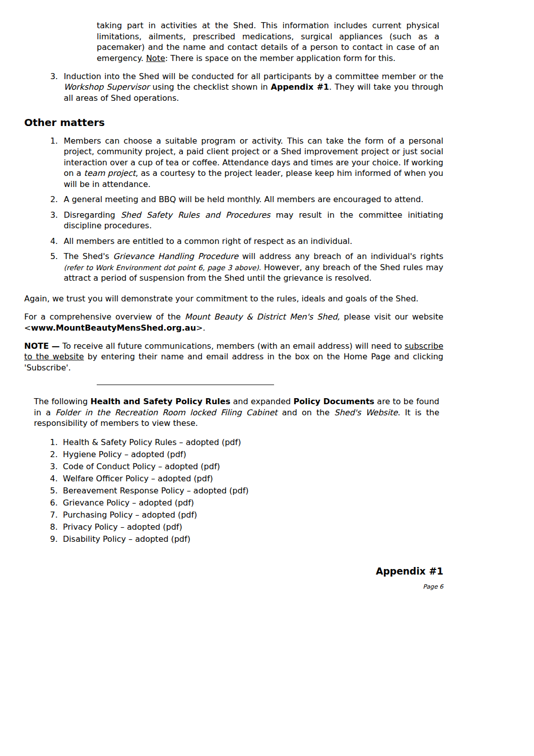taking part in activities at the Shed. This information includes current physical limitations, ailments, prescribed medications, surgical appliances (such as a pacemaker) and the name and contact details of a person to contact in case of an emergency. Note: There is space on the member application form for this.
Induction into the Shed will be conducted for all participants by a committee member or the Workshop Supervisor using the checklist shown in Appendix #1. They will take you through all areas of Shed operations.
Other matters
Members can choose a suitable program or activity. This can take the form of a personal project, community project, a paid client project or a Shed improvement project or just social interaction over a cup of tea or coffee. Attendance days and times are your choice. If working on a team project, as a courtesy to the project leader, please keep him informed of when you will be in attendance.
A general meeting and BBQ will be held monthly. All members are encouraged to attend.
Disregarding Shed Safety Rules and Procedures may result in the committee initiating discipline procedures.
All members are entitled to a common right of respect as an individual.
The Shed's Grievance Handling Procedure will address any breach of an individual's rights (refer to Work Environment dot point 6, page 3 above). However, any breach of the Shed rules may attract a period of suspension from the Shed until the grievance is resolved.
Again, we trust you will demonstrate your commitment to the rules, ideals and goals of the Shed.
For a comprehensive overview of the Mount Beauty & District Men's Shed, please visit our website <www.MountBeautyMensShed.org.au>.
NOTE — To receive all future communications, members (with an email address) will need to subscribe to the website by entering their name and email address in the box on the Home Page and clicking 'Subscribe'.
The following Health and Safety Policy Rules and expanded Policy Documents are to be found in a Folder in the Recreation Room locked Filing Cabinet and on the Shed's Website. It is the responsibility of members to view these.
Health & Safety Policy Rules – adopted (pdf)
Hygiene Policy – adopted (pdf)
Code of Conduct Policy – adopted (pdf)
Welfare Officer Policy – adopted (pdf)
Bereavement Response Policy – adopted (pdf)
Grievance Policy – adopted (pdf)
Purchasing Policy – adopted (pdf)
Privacy Policy – adopted (pdf)
Disability Policy – adopted (pdf)
Appendix #1
Page 6